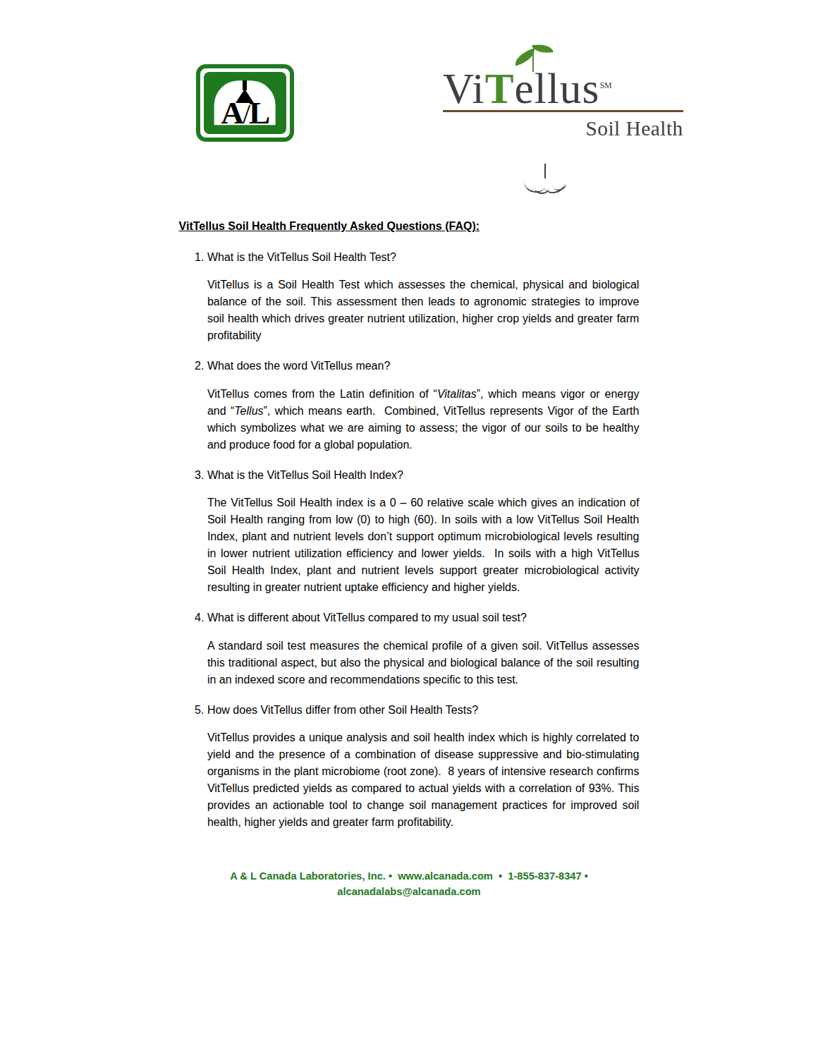A/L
Vi Tellus SM
Soil Health
VitTellus Soil Health Frequently Asked Questions (FAQ):
What is the VitTellus Soil Health Test?
VitTellus is a Soil Health Test which assesses the chemical, physical and biological balance of the soil. This assessment then leads to agronomic strategies to improve soil health which drives greater nutrient utilization, higher crop yields and greater farm profitability
What does the word VitTellus mean?
VitTellus comes from the Latin definition of “Vitalitas”, which means vigor or energy and “Tellus”, which means earth. Combined, VitTellus represents Vigor of the Earth which symbolizes what we are aiming to assess; the vigor of our soils to be healthy and produce food for a global population.
What is the VitTellus Soil Health Index?
The VitTellus Soil Health index is a 0 – 60 relative scale which gives an indication of Soil Health ranging from low (0) to high (60). In soils with a low VitTellus Soil Health Index, plant and nutrient levels don’t support optimum microbiological levels resulting in lower nutrient utilization efficiency and lower yields. In soils with a high VitTellus Soil Health Index, plant and nutrient levels support greater microbiological activity resulting in greater nutrient uptake efficiency and higher yields.
What is different about VitTellus compared to my usual soil test?
A standard soil test measures the chemical profile of a given soil. VitTellus assesses this traditional aspect, but also the physical and biological balance of the soil resulting in an indexed score and recommendations specific to this test.
How does VitTellus differ from other Soil Health Tests?
VitTellus provides a unique analysis and soil health index which is highly correlated to yield and the presence of a combination of disease suppressive and bio-stimulating organisms in the plant microbiome (root zone). 8 years of intensive research confirms VitTellus predicted yields as compared to actual yields with a correlation of 93%. This provides an actionable tool to change soil management practices for improved soil health, higher yields and greater farm profitability.
A & L Canada Laboratories, Inc. • www.alcanada.com • 1-855-837-8347 • alcanadalabs@alcanada.com